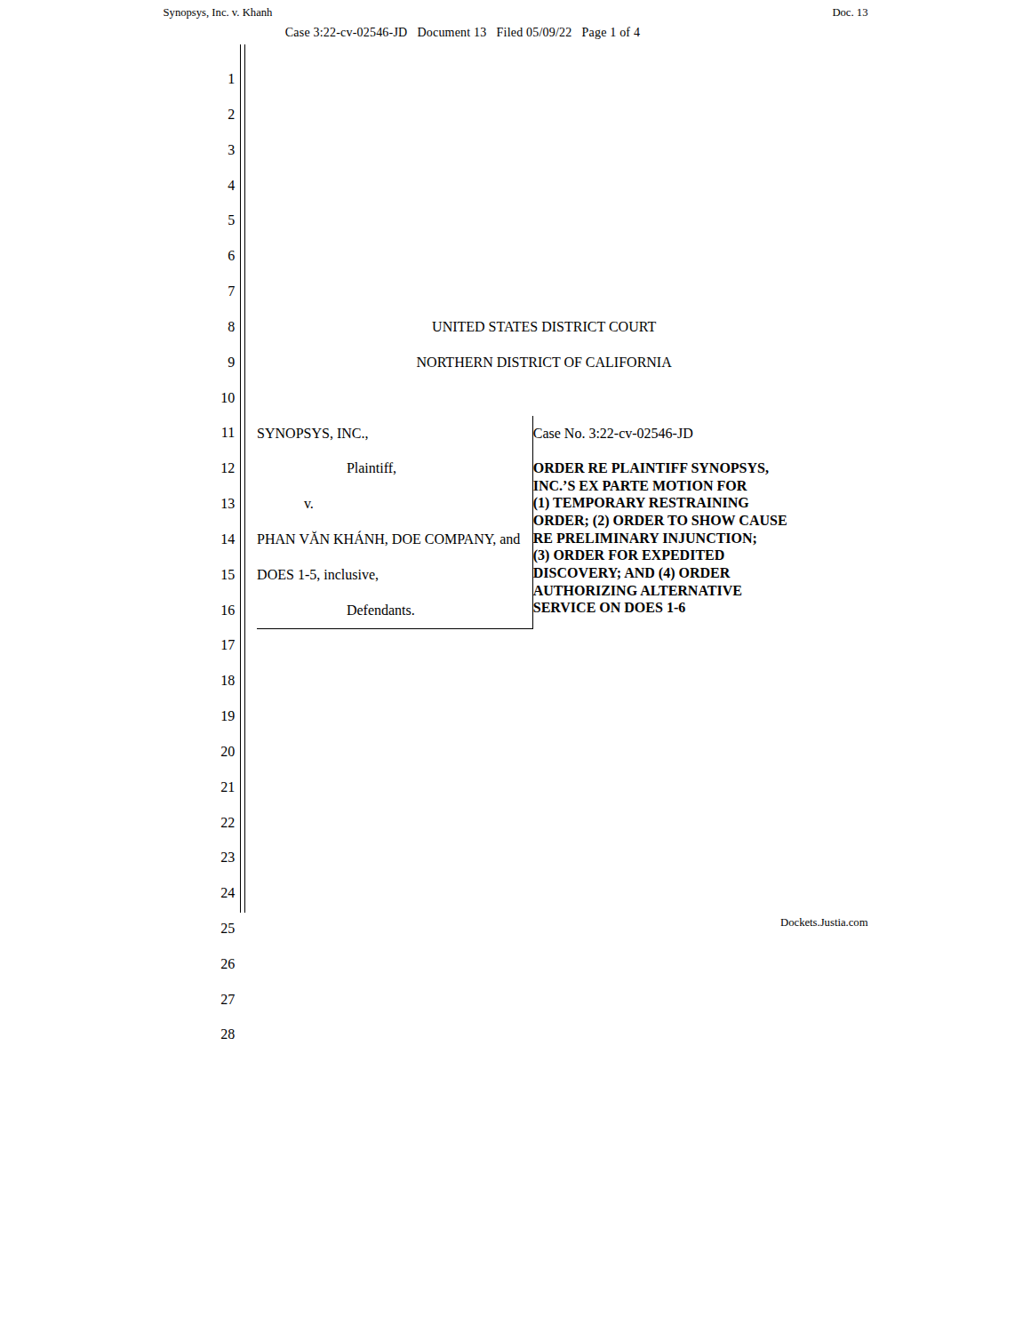Synopsys, Inc. v. Khanh Doc. 13
Case 3:22-cv-02546-JD Document 13 Filed 05/09/22 Page 1 of 4
1
2
3
4
5
6
7
8
9
10
11
12
13
14
15
16
17
18
19
20
21
22
23
24
25
26
27
28
UNITED STATES DISTRICT COURT NORTHERN DISTRICT OF CALIFORNIA
| SYNOPSYS, INC., Plaintiff, v. PHAN VĂN KHÁNH, DOE COMPANY, and DOES 1-5, inclusive, Defendants. | Case No. 3:22-cv-02546-JD ORDER RE PLAINTIFF SYNOPSYS, INC.’S EX PARTE MOTION FOR (1) TEMPORARY RESTRAINING ORDER; (2) ORDER TO SHOW CAUSE RE PRELIMINARY INJUNCTION; (3) ORDER FOR EXPEDITED DISCOVERY; AND (4) ORDER AUTHORIZING ALTERNATIVE SERVICE ON DOES 1-6 |
Dockets.Justia.com